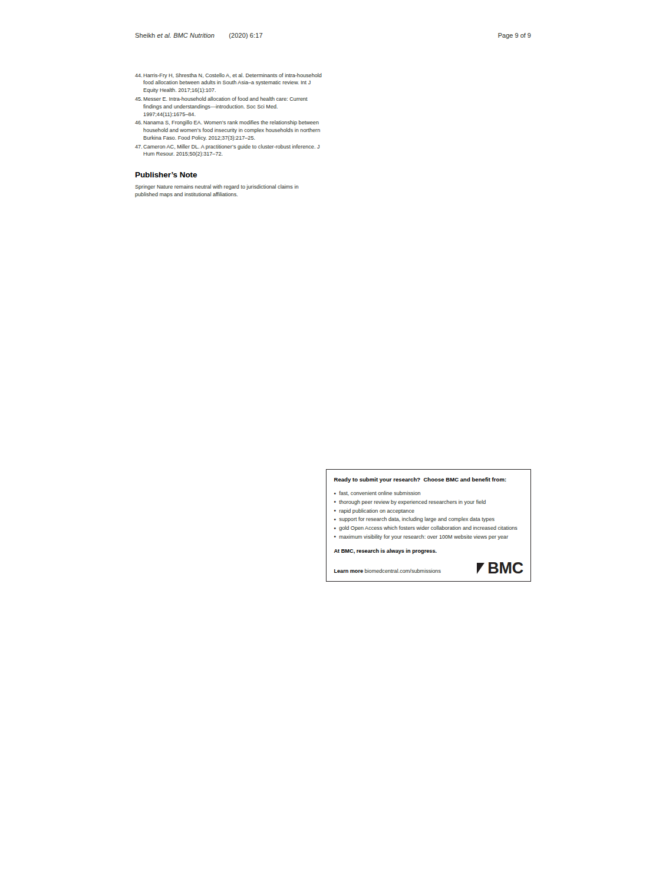Sheikh et al. BMC Nutrition(2020) 6:17
Page 9 of 9
44. Harris-Fry H, Shrestha N, Costello A, et al. Determinants of intra-household food allocation between adults in South Asia–a systematic review. Int J Equity Health. 2017;16(1):107.
45. Messer E. Intra-household allocation of food and health care: Current findings and understandings—introduction. Soc Sci Med. 1997;44(11):1675–84.
46. Nanama S, Frongillo EA. Women’s rank modifies the relationship between household and women’s food insecurity in complex households in northern Burkina Faso. Food Policy. 2012;37(3):217–25.
47. Cameron AC, Miller DL. A practitioner’s guide to cluster-robust inference. J Hum Resour. 2015;50(2):317–72.
Publisher’s Note
Springer Nature remains neutral with regard to jurisdictional claims in published maps and institutional affiliations.
Ready to submit your research? Choose BMC and benefit from:
fast, convenient online submission
thorough peer review by experienced researchers in your field
rapid publication on acceptance
support for research data, including large and complex data types
gold Open Access which fosters wider collaboration and increased citations
maximum visibility for your research: over 100M website views per year
At BMC, research is always in progress.
Learn more biomedcentral.com/submissions
BMC